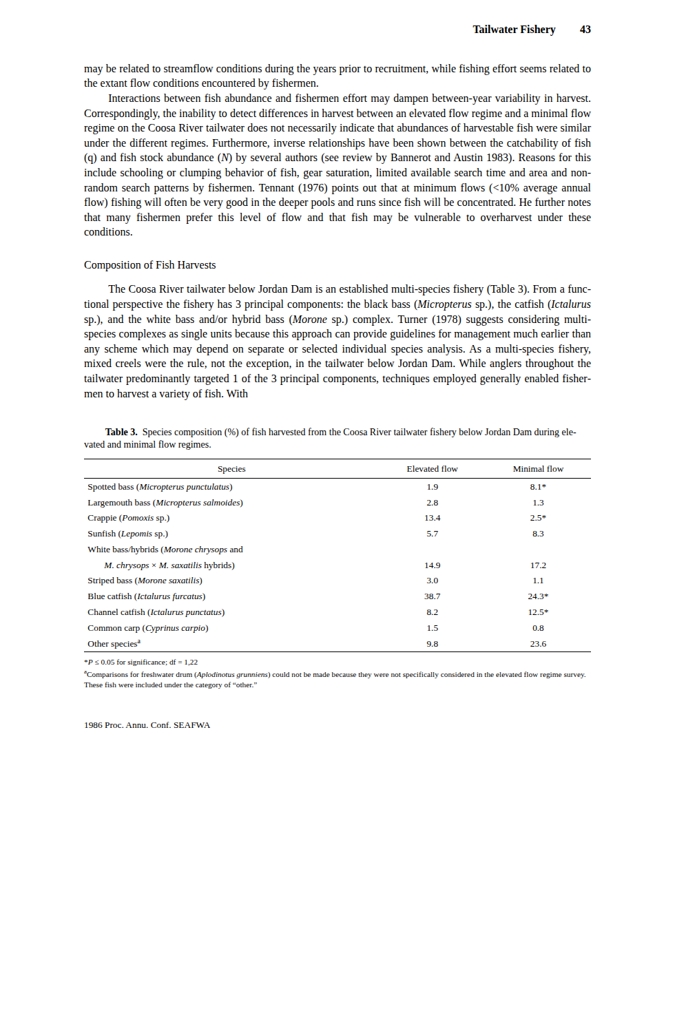Tailwater Fishery 43
may be related to streamflow conditions during the years prior to recruitment, while fishing effort seems related to the extant flow conditions encountered by fishermen.
Interactions between fish abundance and fishermen effort may dampen between-year variability in harvest. Correspondingly, the inability to detect differences in harvest between an elevated flow regime and a minimal flow regime on the Coosa River tailwater does not necessarily indicate that abundances of harvestable fish were similar under the different regimes. Furthermore, inverse relationships have been shown between the catchability of fish (q) and fish stock abundance (N) by several authors (see review by Bannerot and Austin 1983). Reasons for this include schooling or clumping behavior of fish, gear saturation, limited available search time and area and non-random search patterns by fishermen. Tennant (1976) points out that at minimum flows (<10% average annual flow) fishing will often be very good in the deeper pools and runs since fish will be concentrated. He further notes that many fishermen prefer this level of flow and that fish may be vulnerable to overharvest under these conditions.
Composition of Fish Harvests
The Coosa River tailwater below Jordan Dam is an established multi-species fishery (Table 3). From a functional perspective the fishery has 3 principal components: the black bass (Micropterus sp.), the catfish (Ictalurus sp.), and the white bass and/or hybrid bass (Morone sp.) complex. Turner (1978) suggests considering multi-species complexes as single units because this approach can provide guidelines for management much earlier than any scheme which may depend on separate or selected individual species analysis. As a multi-species fishery, mixed creels were the rule, not the exception, in the tailwater below Jordan Dam. While anglers throughout the tailwater predominantly targeted 1 of the 3 principal components, techniques employed generally enabled fishermen to harvest a variety of fish. With
Table 3. Species composition (%) of fish harvested from the Coosa River tailwater fishery below Jordan Dam during elevated and minimal flow regimes.
| Species | Elevated flow | Minimal flow |
| --- | --- | --- |
| Spotted bass ( Micropterus punctulatus ) | 1.9 | 8.1* |
| Largemouth bass ( Micropterus salmoides ) | 2.8 | 1.3 |
| Crappie ( Pomoxis sp.) | 13.4 | 2.5* |
| Sunfish ( Lepomis sp.) | 5.7 | 8.3 |
| White bass/hybrids ( Morone chrysops and | | |
| M. chrysops × M. saxatilis hybrids) | 14.9 | 17.2 |
| Striped bass ( Morone saxatilis ) | 3.0 | 1.1 |
| Blue catfish ( Ictalurus furcatus ) | 38.7 | 24.3* |
| Channel catfish ( Ictalurus punctatus ) | 8.2 | 12.5* |
| Common carp ( Cyprinus carpio ) | 1.5 | 0.8 |
| Other species a | 9.8 | 23.6 |
*P ≤ 0.05 for significance; df = 1,22
a Comparisons for freshwater drum (Aplodinotus grunniens) could not be made because they were not specifically considered in the elevated flow regime survey. These fish were included under the category of “other.”
1986 Proc. Annu. Conf. SEAFWA